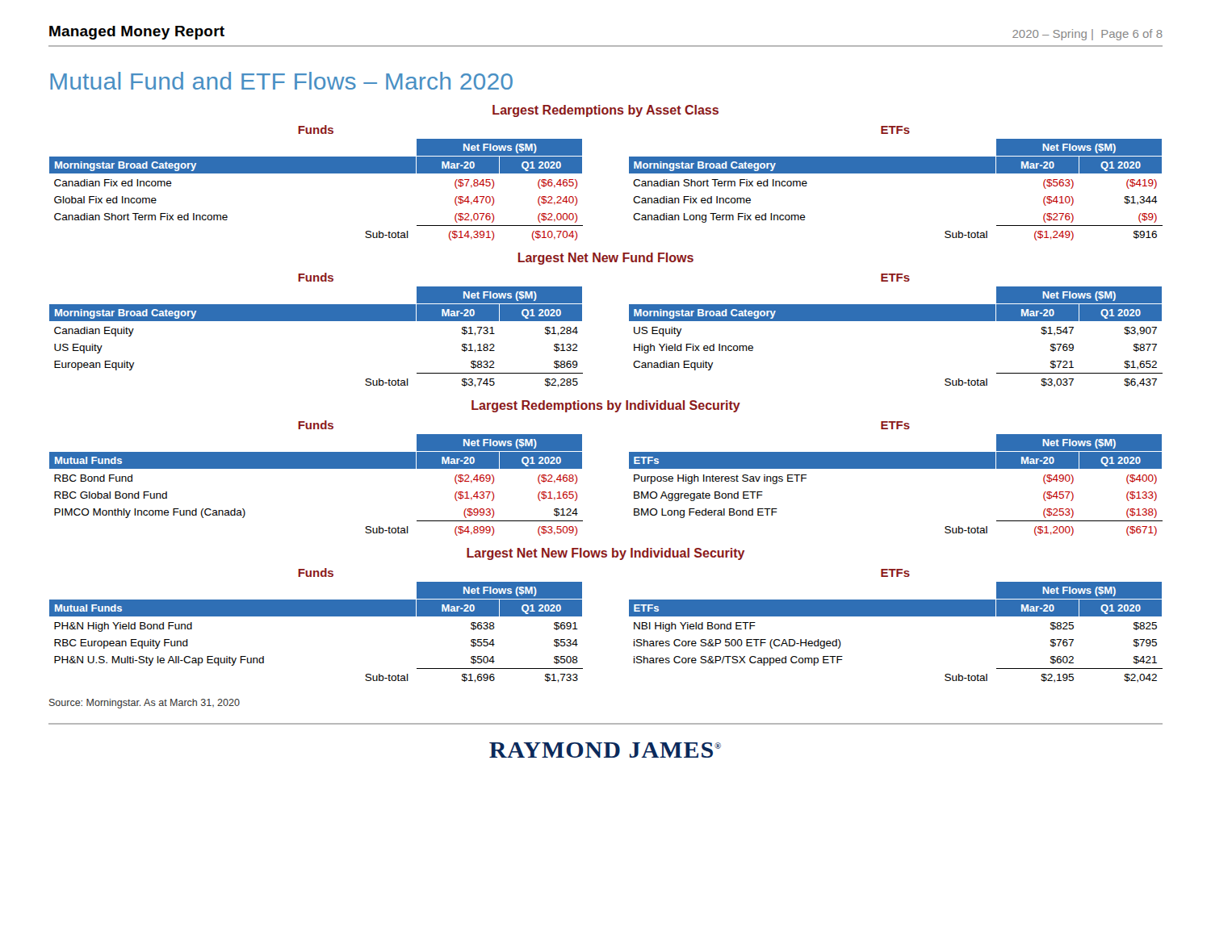Managed Money Report
2020 – Spring | Page 6 of 8
Mutual Fund and ETF Flows – March 2020
Largest Redemptions by Asset Class
Funds
| | Net Flows ($M) |
| --- | --- |
| Morningstar Broad Category | Mar-20 | Q1 2020 |
| Canadian Fix ed Income | ($7,845) | ($6,465) |
| Global Fix ed Income | ($4,470) | ($2,240) |
| Canadian Short Term Fix ed Income | ($2,076) | ($2,000) |
| Sub-total | ($14,391) | ($10,704) |
ETFs
| | Net Flows ($M) |
| --- | --- |
| Morningstar Broad Category | Mar-20 | Q1 2020 |
| Canadian Short Term Fix ed Income | ($563) | ($419) |
| Canadian Fix ed Income | ($410) | $1,344 |
| Canadian Long Term Fix ed Income | ($276) | ($9) |
| Sub-total | ($1,249) | $916 |
Largest Net New Fund Flows
Funds
| | Net Flows ($M) |
| --- | --- |
| Morningstar Broad Category | Mar-20 | Q1 2020 |
| Canadian Equity | $1,731 | $1,284 |
| US Equity | $1,182 | $132 |
| European Equity | $832 | $869 |
| Sub-total | $3,745 | $2,285 |
ETFs
| | Net Flows ($M) |
| --- | --- |
| Morningstar Broad Category | Mar-20 | Q1 2020 |
| US Equity | $1,547 | $3,907 |
| High Yield Fix ed Income | $769 | $877 |
| Canadian Equity | $721 | $1,652 |
| Sub-total | $3,037 | $6,437 |
Largest Redemptions by Individual Security
Funds
| | Net Flows ($M) |
| --- | --- |
| Mutual Funds | Mar-20 | Q1 2020 |
| RBC Bond Fund | ($2,469) | ($2,468) |
| RBC Global Bond Fund | ($1,437) | ($1,165) |
| PIMCO Monthly Income Fund (Canada) | ($993) | $124 |
| Sub-total | ($4,899) | ($3,509) |
ETFs
| | Net Flows ($M) |
| --- | --- |
| ETFs | Mar-20 | Q1 2020 |
| Purpose High Interest Sav ings ETF | ($490) | ($400) |
| BMO Aggregate Bond ETF | ($457) | ($133) |
| BMO Long Federal Bond ETF | ($253) | ($138) |
| Sub-total | ($1,200) | ($671) |
Largest Net New Flows by Individual Security
Funds
| | Net Flows ($M) |
| --- | --- |
| Mutual Funds | Mar-20 | Q1 2020 |
| PH&N High Yield Bond Fund | $638 | $691 |
| RBC European Equity Fund | $554 | $534 |
| PH&N U.S. Multi-Sty le All-Cap Equity Fund | $504 | $508 |
| Sub-total | $1,696 | $1,733 |
ETFs
| | Net Flows ($M) |
| --- | --- |
| ETFs | Mar-20 | Q1 2020 |
| NBI High Yield Bond ETF | $825 | $825 |
| iShares Core S&P 500 ETF (CAD-Hedged) | $767 | $795 |
| iShares Core S&P/TSX Capped Comp ETF | $602 | $421 |
| Sub-total | $2,195 | $2,042 |
Source: Morningstar. As at March 31, 2020
RAYMOND JAMES®